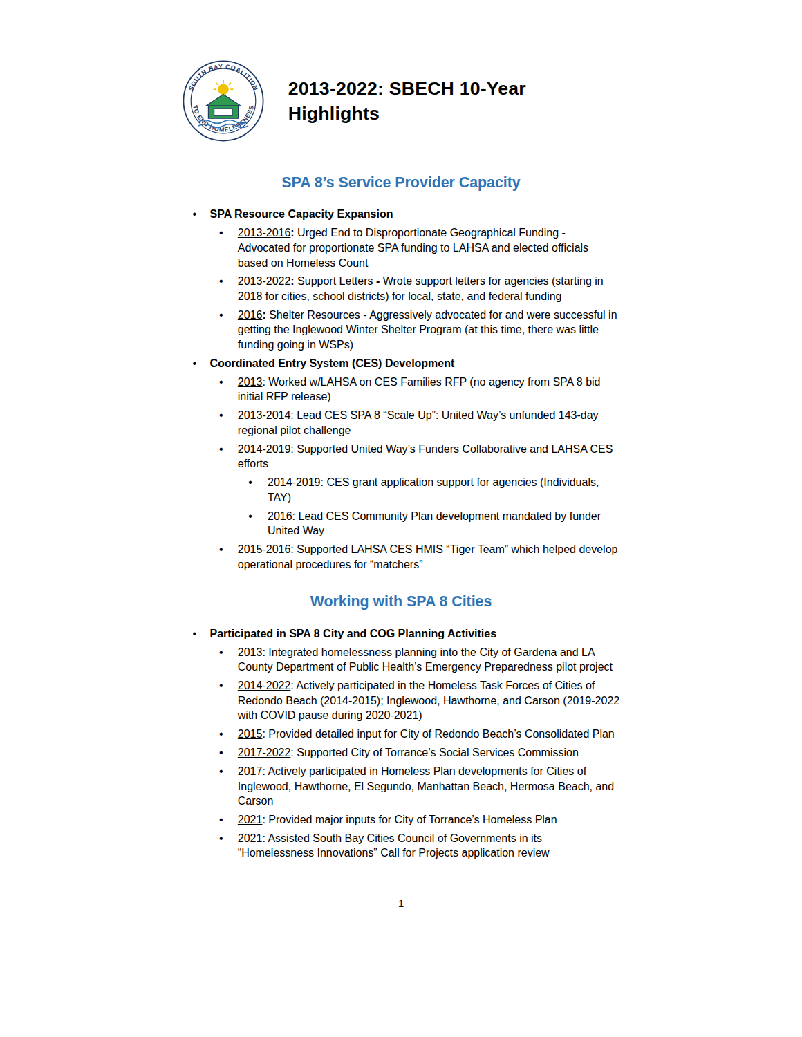SOUTH BAY COALITION TO END HOMELESSNESS
2013-2022: SBECH 10-Year Highlights
SPA 8’s Service Provider Capacity
•SPA Resource Capacity Expansion
•2013-2016: Urged End to Disproportionate Geographical Funding - Advocated for proportionate SPA funding to LAHSA and elected officials based on Homeless Count
•2013-2022: Support Letters - Wrote support letters for agencies (starting in 2018 for cities, school districts) for local, state, and federal funding
•2016: Shelter Resources - Aggressively advocated for and were successful in getting the Inglewood Winter Shelter Program (at this time, there was little funding going in WSPs)
•Coordinated Entry System (CES) Development
•2013: Worked w/LAHSA on CES Families RFP (no agency from SPA 8 bid initial RFP release)
•2013-2014: Lead CES SPA 8 “Scale Up”: United Way’s unfunded 143-day regional pilot challenge
•2014-2019: Supported United Way’s Funders Collaborative and LAHSA CES efforts
•2014-2019: CES grant application support for agencies (Individuals, TAY)
•2016: Lead CES Community Plan development mandated by funder United Way
•2015-2016: Supported LAHSA CES HMIS “Tiger Team” which helped develop operational procedures for “matchers”
Working with SPA 8 Cities
•Participated in SPA 8 City and COG Planning Activities
•2013: Integrated homelessness planning into the City of Gardena and LA County Department of Public Health’s Emergency Preparedness pilot project
•2014-2022: Actively participated in the Homeless Task Forces of Cities of Redondo Beach (2014-2015); Inglewood, Hawthorne, and Carson (2019-2022 with COVID pause during 2020-2021)
•2015: Provided detailed input for City of Redondo Beach’s Consolidated Plan
•2017-2022: Supported City of Torrance’s Social Services Commission
•2017: Actively participated in Homeless Plan developments for Cities of Inglewood, Hawthorne, El Segundo, Manhattan Beach, Hermosa Beach, and Carson
•2021: Provided major inputs for City of Torrance’s Homeless Plan
•2021: Assisted South Bay Cities Council of Governments in its “Homelessness Innovations” Call for Projects application review
1